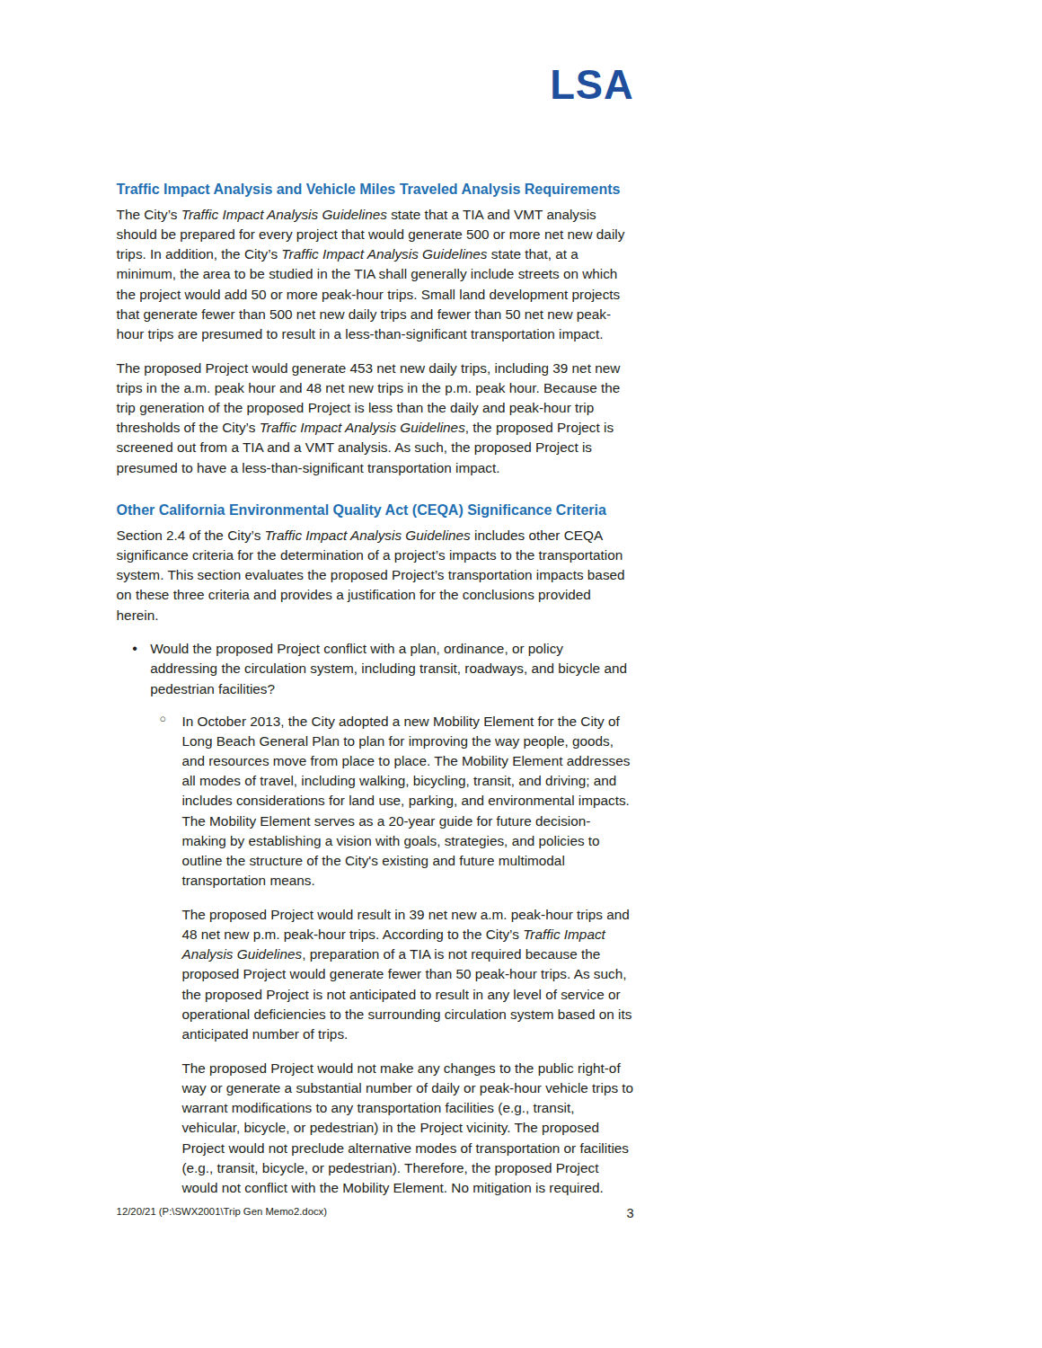LSA
Traffic Impact Analysis and Vehicle Miles Traveled Analysis Requirements
The City’s Traffic Impact Analysis Guidelines state that a TIA and VMT analysis should be prepared for every project that would generate 500 or more net new daily trips. In addition, the City’s Traffic Impact Analysis Guidelines state that, at a minimum, the area to be studied in the TIA shall generally include streets on which the project would add 50 or more peak-hour trips. Small land development projects that generate fewer than 500 net new daily trips and fewer than 50 net new peak-hour trips are presumed to result in a less-than-significant transportation impact.
The proposed Project would generate 453 net new daily trips, including 39 net new trips in the a.m. peak hour and 48 net new trips in the p.m. peak hour. Because the trip generation of the proposed Project is less than the daily and peak-hour trip thresholds of the City’s Traffic Impact Analysis Guidelines, the proposed Project is screened out from a TIA and a VMT analysis. As such, the proposed Project is presumed to have a less-than-significant transportation impact.
Other California Environmental Quality Act (CEQA) Significance Criteria
Section 2.4 of the City’s Traffic Impact Analysis Guidelines includes other CEQA significance criteria for the determination of a project’s impacts to the transportation system. This section evaluates the proposed Project’s transportation impacts based on these three criteria and provides a justification for the conclusions provided herein.
Would the proposed Project conflict with a plan, ordinance, or policy addressing the circulation system, including transit, roadways, and bicycle and pedestrian facilities?
In October 2013, the City adopted a new Mobility Element for the City of Long Beach General Plan to plan for improving the way people, goods, and resources move from place to place. The Mobility Element addresses all modes of travel, including walking, bicycling, transit, and driving; and includes considerations for land use, parking, and environmental impacts. The Mobility Element serves as a 20-year guide for future decision-making by establishing a vision with goals, strategies, and policies to outline the structure of the City's existing and future multimodal transportation means.
The proposed Project would result in 39 net new a.m. peak-hour trips and 48 net new p.m. peak-hour trips. According to the City’s Traffic Impact Analysis Guidelines, preparation of a TIA is not required because the proposed Project would generate fewer than 50 peak-hour trips. As such, the proposed Project is not anticipated to result in any level of service or operational deficiencies to the surrounding circulation system based on its anticipated number of trips.
The proposed Project would not make any changes to the public right-of way or generate a substantial number of daily or peak-hour vehicle trips to warrant modifications to any transportation facilities (e.g., transit, vehicular, bicycle, or pedestrian) in the Project vicinity. The proposed Project would not preclude alternative modes of transportation or facilities (e.g., transit, bicycle, or pedestrian). Therefore, the proposed Project would not conflict with the Mobility Element. No mitigation is required.
3 12/20/21 (P:\SWX2001\Trip Gen Memo2.docx)